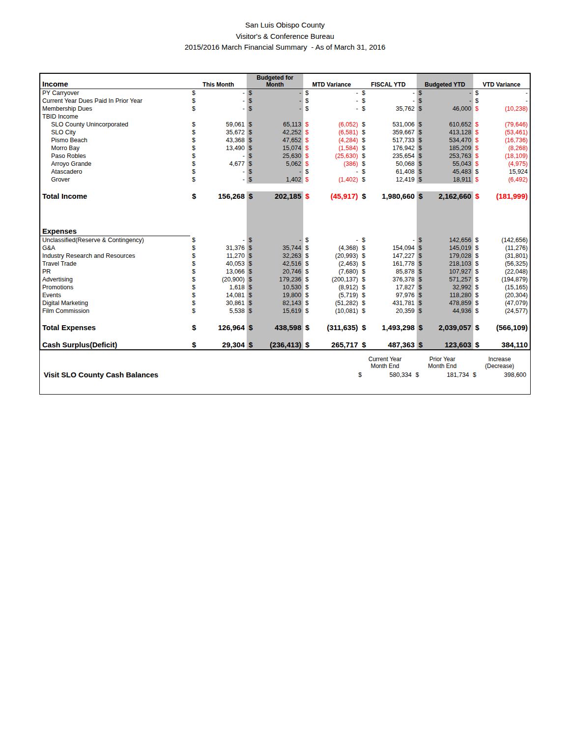San Luis Obispo County
Visitor's & Conference Bureau
2015/2016 March Financial Summary - As of March 31, 2016
| Income | This Month | Budgeted for Month | MTD Variance | FISCAL YTD | Budgeted YTD | VTD Variance |
| --- | --- | --- | --- | --- | --- | --- |
| PY Carryover | $ | - | $ | - | $ | - | $ | - | $ | - | $ | - |
| Current Year Dues Paid In Prior Year | $ | - | $ | - | $ | - | $ | - | $ | - | $ | - |
| Membership Dues | $ | - | $ | - | $ | - | $ | 35,762 | $ | 46,000 | $ | (10,238) |
| TBID Income | | | | | | | | | | | | |
| SLO County Unincorporated | $ | 59,061 | $ | 65,113 | $ | (6,052) | $ | 531,006 | $ | 610,652 | $ | (79,646) |
| SLO City | $ | 35,672 | $ | 42,252 | $ | (6,581) | $ | 359,667 | $ | 413,128 | $ | (53,461) |
| Pismo Beach | $ | 43,368 | $ | 47,652 | $ | (4,284) | $ | 517,733 | $ | 534,470 | $ | (16,736) |
| Morro Bay | $ | 13,490 | $ | 15,074 | $ | (1,584) | $ | 176,942 | $ | 185,209 | $ | (8,268) |
| Paso Robles | $ | - | $ | 25,630 | $ | (25,630) | $ | 235,654 | $ | 253,763 | $ | (18,109) |
| Arroyo Grande | $ | 4,677 | $ | 5,062 | $ | (386) | $ | 50,068 | $ | 55,043 | $ | (4,975) |
| Atascadero | $ | - | $ | - | $ | - | $ | 61,408 | $ | 45,483 | $ | 15,924 |
| Grover | $ | - | $ | 1,402 | $ | (1,402) | $ | 12,419 | $ | 18,911 | $ | (6,492) |
| Total Income | $ | 156,268 | $ | 202,185 | $ | (45,917) | $ | 1,980,660 | $ | 2,162,660 | $ | (181,999) |
| Expenses | | | | | | | | | | | | |
| Unclassified(Reserve & Contingency) | $ | - | $ | - | $ | - | $ | - | $ | 142,656 | $ | (142,656) |
| G&A | $ | 31,376 | $ | 35,744 | $ | (4,368) | $ | 154,094 | $ | 145,019 | $ | (11,276) |
| Industry Research and Resources | $ | 11,270 | $ | 32,263 | $ | (20,993) | $ | 147,227 | $ | 179,028 | $ | (31,801) |
| Travel Trade | $ | 40,053 | $ | 42,516 | $ | (2,463) | $ | 161,778 | $ | 218,103 | $ | (56,325) |
| PR | $ | 13,066 | $ | 20,746 | $ | (7,680) | $ | 85,878 | $ | 107,927 | $ | (22,048) |
| Advertising | $ | (20,900) | $ | 179,236 | $ | (200,137) | $ | 376,378 | $ | 571,257 | $ | (194,879) |
| Promotions | $ | 1,618 | $ | 10,530 | $ | (8,912) | $ | 17,827 | $ | 32,992 | $ | (15,165) |
| Events | $ | 14,081 | $ | 19,800 | $ | (5,719) | $ | 97,976 | $ | 118,280 | $ | (20,304) |
| Digital Marketing | $ | 30,861 | $ | 82,143 | $ | (51,282) | $ | 431,781 | $ | 478,859 | $ | (47,079) |
| Film Commission | $ | 5,538 | $ | 15,619 | $ | (10,081) | $ | 20,359 | $ | 44,936 | $ | (24,577) |
| Total Expenses | $ | 126,964 | $ | 438,598 | $ | (311,635) | $ | 1,493,298 | $ | 2,039,057 | $ | (566,109) |
| Cash Surplus(Deficit) | $ | 29,304 | $ | (236,413) | $ | 265,717 | $ | 487,363 | $ | 123,603 | $ | 384,110 |
| | Current Year Month End | Prior Year Month End | Increase (Decrease) |
| Visit SLO County Cash Balances | $ | 580,334 | $ | 181,734 | $ | 398,600 |